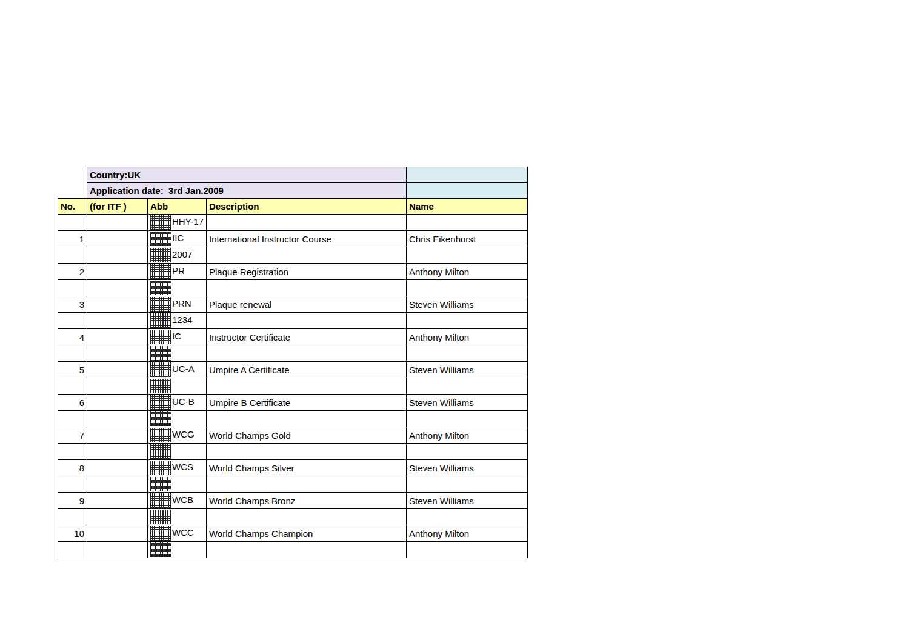| | Country:UK | |
| | Application date: 3rd Jan.2009 | |
| No. | (for ITF ) | Abb | Description | Name |
| | | HHY-17 | | |
| 1 | | IIC | International Instructor Course | Chris Eikenhorst |
| | | 2007 | | |
| 2 | | PR | Plaque Registration | Anthony Milton |
| 3 | | PRN | Plaque renewal | Steven Williams |
| | | 1234 | | |
| 4 | | IC | Instructor Certificate | Anthony Milton |
| 5 | | UC-A | Umpire A Certificate | Steven Williams |
| 6 | | UC-B | Umpire B Certificate | Steven Williams |
| 7 | | WCG | World Champs Gold | Anthony Milton |
| 8 | | WCS | World Champs Silver | Steven Williams |
| 9 | | WCB | World Champs Bronz | Steven Williams |
| 10 | | WCC | World Champs Champion | Anthony Milton |